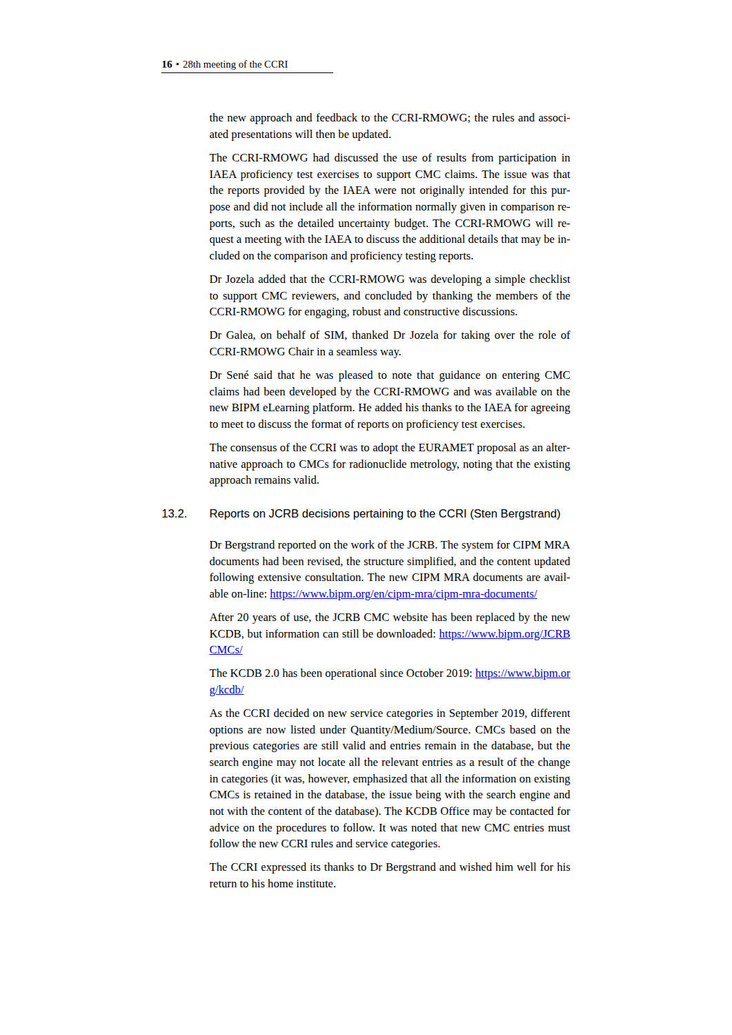16•28th meeting of the CCRI
the new approach and feedback to the CCRI-RMOWG; the rules and associated presentations will then be updated.
The CCRI-RMOWG had discussed the use of results from participation in IAEA proficiency test exercises to support CMC claims. The issue was that the reports provided by the IAEA were not originally intended for this purpose and did not include all the information normally given in comparison reports, such as the detailed uncertainty budget. The CCRI-RMOWG will request a meeting with the IAEA to discuss the additional details that may be included on the comparison and proficiency testing reports.
Dr Jozela added that the CCRI-RMOWG was developing a simple checklist to support CMC reviewers, and concluded by thanking the members of the CCRI-RMOWG for engaging, robust and constructive discussions.
Dr Galea, on behalf of SIM, thanked Dr Jozela for taking over the role of CCRI-RMOWG Chair in a seamless way.
Dr Sené said that he was pleased to note that guidance on entering CMC claims had been developed by the CCRI-RMOWG and was available on the new BIPM eLearning platform. He added his thanks to the IAEA for agreeing to meet to discuss the format of reports on proficiency test exercises.
The consensus of the CCRI was to adopt the EURAMET proposal as an alternative approach to CMCs for radionuclide metrology, noting that the existing approach remains valid.
13.2. Reports on JCRB decisions pertaining to the CCRI (Sten Bergstrand)
Dr Bergstrand reported on the work of the JCRB. The system for CIPM MRA documents had been revised, the structure simplified, and the content updated following extensive consultation. The new CIPM MRA documents are available on-line: https://www.bipm.org/en/cipm-mra/cipm-mra-documents/
After 20 years of use, the JCRB CMC website has been replaced by the new KCDB, but information can still be downloaded: https://www.bipm.org/JCRBCMCs/
The KCDB 2.0 has been operational since October 2019: https://www.bipm.org/kcdb/
As the CCRI decided on new service categories in September 2019, different options are now listed under Quantity/Medium/Source. CMCs based on the previous categories are still valid and entries remain in the database, but the search engine may not locate all the relevant entries as a result of the change in categories (it was, however, emphasized that all the information on existing CMCs is retained in the database, the issue being with the search engine and not with the content of the database). The KCDB Office may be contacted for advice on the procedures to follow. It was noted that new CMC entries must follow the new CCRI rules and service categories.
The CCRI expressed its thanks to Dr Bergstrand and wished him well for his return to his home institute.